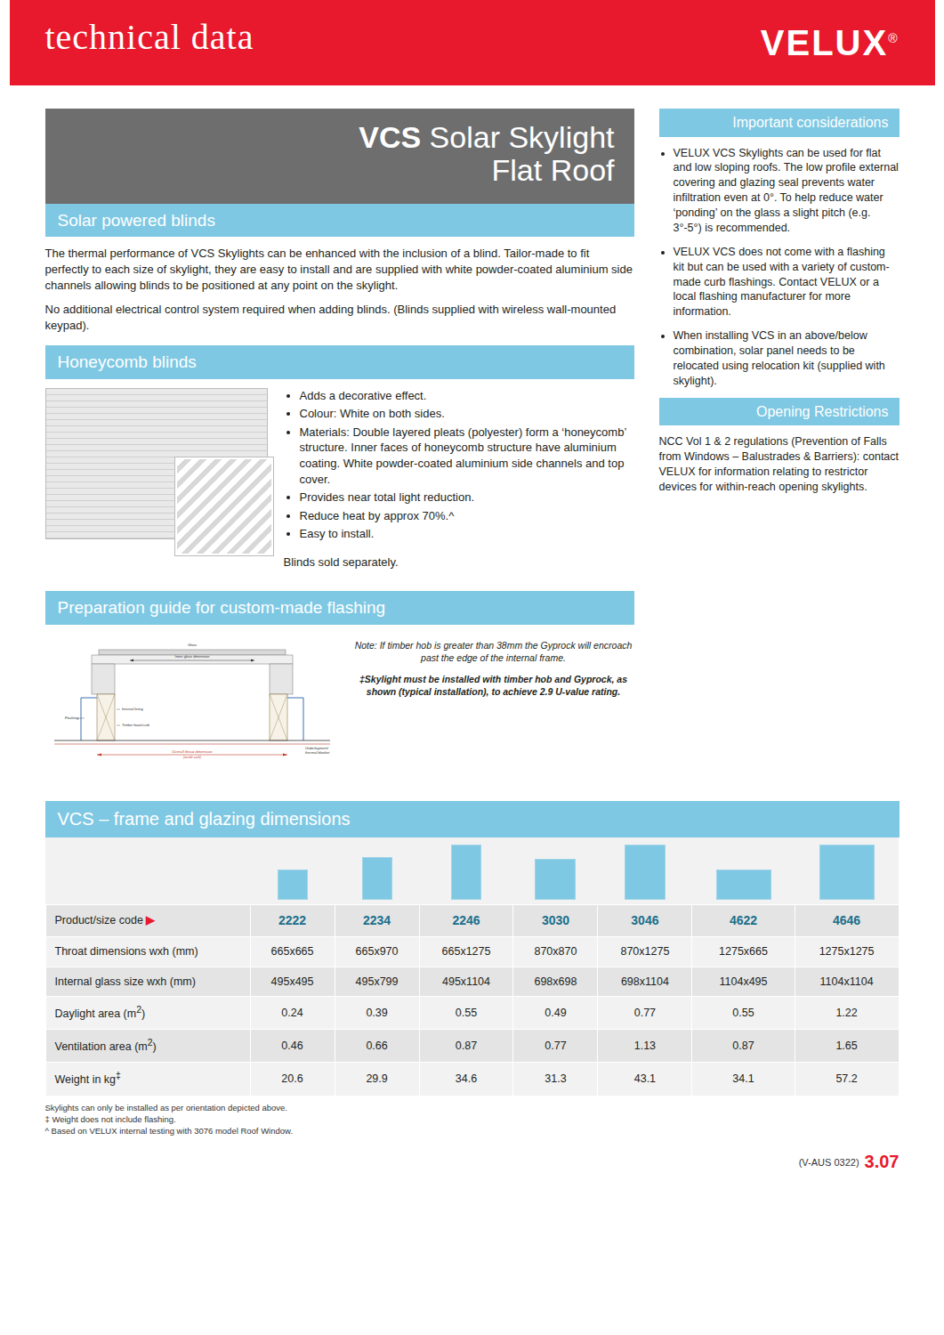technical data
VELUX®
VCS Solar SkylightFlat Roof
Solar powered blinds
The thermal performance of VCS Skylights can be enhanced with the inclusion of a blind. Tailor-made to fit perfectly to each size of skylight, they are easy to install and are supplied with white powder-coated aluminium side channels allowing blinds to be positioned at any point on the skylight.
No additional electrical control system required when adding blinds. (Blinds supplied with wireless wall-mounted keypad).
Honeycomb blinds
Adds a decorative effect.
Colour: White on both sides.
Materials: Double layered pleats (polyester) form a ‘honeycomb’ structure. Inner faces of honeycomb structure have aluminium coating. White powder-coated aluminium side channels and top cover.
Provides near total light reduction.
Reduce heat by approx 70%.^
Easy to install.
Blinds sold separately.
Preparation guide for custom-made flashing
Glass Inner glass dimension Flashing Internal lining Timber base/curb Overall throat dimension (inside curb) Underlayment/ thermal blanket
Note: If timber hob is greater than 38mm the Gyprock will encroach past the edge of the internal frame.
‡Skylight must be installed with timber hob and Gyprock, as shown (typical installation), to achieve 2.9 U-value rating.
Important considerations
VELUX VCS Skylights can be used for flat and low sloping roofs. The low profile external covering and glazing seal prevents water infiltration even at 0°. To help reduce water ‘ponding’ on the glass a slight pitch (e.g. 3°-5°) is recommended.
VELUX VCS does not come with a flashing kit but can be used with a variety of custom-made curb flashings. Contact VELUX or a local flashing manufacturer for more information.
When installing VCS in an above/below combination, solar panel needs to be relocated using relocation kit (supplied with skylight).
Opening Restrictions
NCC Vol 1 & 2 regulations (Prevention of Falls from Windows – Balustrades & Barriers): contact VELUX for information relating to restrictor devices for within-reach opening skylights.
VCS – frame and glazing dimensions
| Product/size code ▶ | 2222 | 2234 | 2246 | 3030 | 3046 | 4622 | 4646 |
| Throat dimensions wxh (mm) | 665x665 | 665x970 | 665x1275 | 870x870 | 870x1275 | 1275x665 | 1275x1275 |
| Internal glass size wxh (mm) | 495x495 | 495x799 | 495x1104 | 698x698 | 698x1104 | 1104x495 | 1104x1104 |
| Daylight area (m 2 ) | 0.24 | 0.39 | 0.55 | 0.49 | 0.77 | 0.55 | 1.22 |
| Ventilation area (m 2 ) | 0.46 | 0.66 | 0.87 | 0.77 | 1.13 | 0.87 | 1.65 |
| Weight in kg ‡ | 20.6 | 29.9 | 34.6 | 31.3 | 43.1 | 34.1 | 57.2 |
Skylights can only be installed as per orientation depicted above.
‡ Weight does not include flashing.
^ Based on VELUX internal testing with 3076 model Roof Window.
(V-AUS 0322)3.07